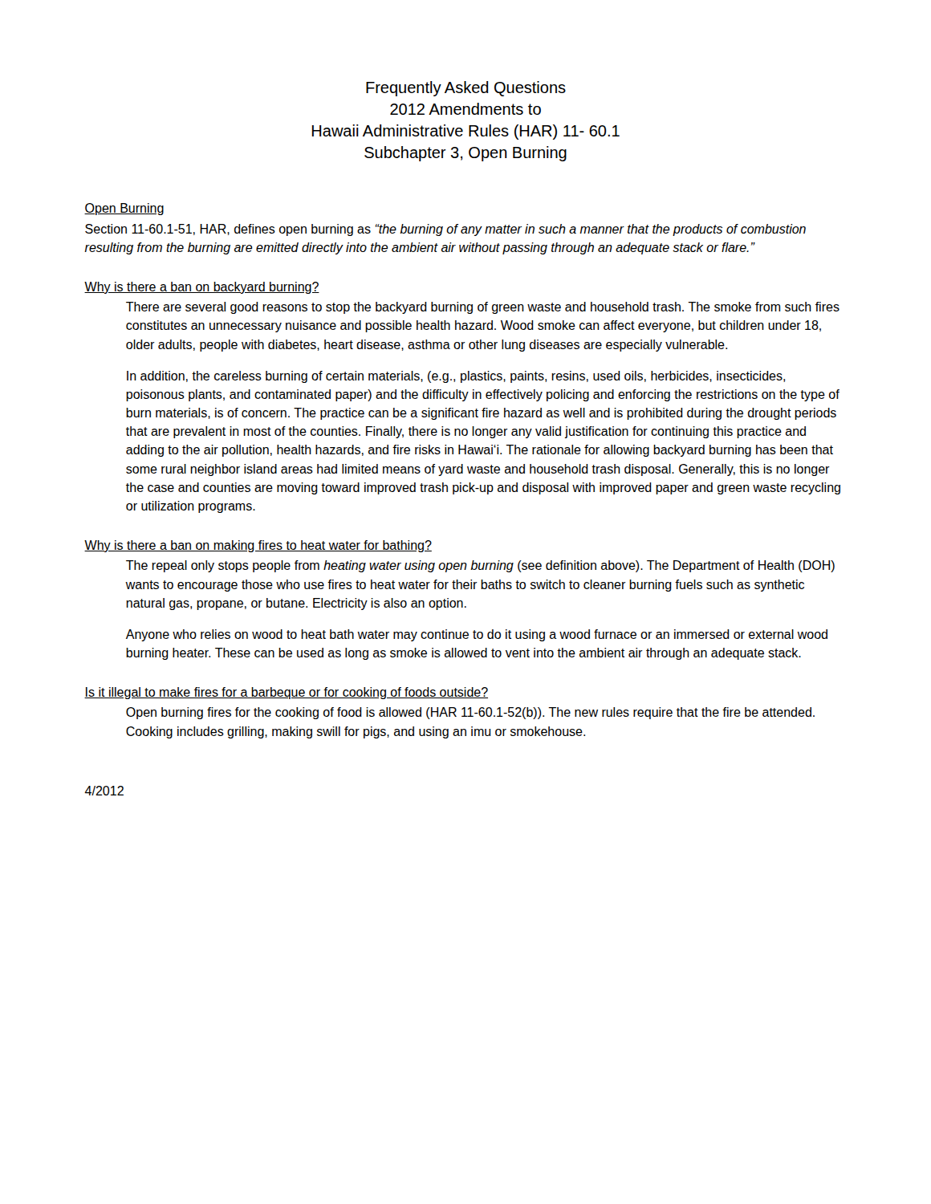Frequently Asked Questions
2012 Amendments to
Hawaii Administrative Rules (HAR) 11- 60.1
Subchapter 3, Open Burning
Open Burning
Section 11-60.1-51, HAR, defines open burning as “the burning of any matter in such a manner that the products of combustion resulting from the burning are emitted directly into the ambient air without passing through an adequate stack or flare.”
Why is there a ban on backyard burning?
There are several good reasons to stop the backyard burning of green waste and household trash. The smoke from such fires constitutes an unnecessary nuisance and possible health hazard. Wood smoke can affect everyone, but children under 18, older adults, people with diabetes, heart disease, asthma or other lung diseases are especially vulnerable.
In addition, the careless burning of certain materials, (e.g., plastics, paints, resins, used oils, herbicides, insecticides, poisonous plants, and contaminated paper) and the difficulty in effectively policing and enforcing the restrictions on the type of burn materials, is of concern. The practice can be a significant fire hazard as well and is prohibited during the drought periods that are prevalent in most of the counties. Finally, there is no longer any valid justification for continuing this practice and adding to the air pollution, health hazards, and fire risks in Hawai‘i. The rationale for allowing backyard burning has been that some rural neighbor island areas had limited means of yard waste and household trash disposal. Generally, this is no longer the case and counties are moving toward improved trash pick-up and disposal with improved paper and green waste recycling or utilization programs.
Why is there a ban on making fires to heat water for bathing?
The repeal only stops people from heating water using open burning (see definition above). The Department of Health (DOH) wants to encourage those who use fires to heat water for their baths to switch to cleaner burning fuels such as synthetic natural gas, propane, or butane. Electricity is also an option.
Anyone who relies on wood to heat bath water may continue to do it using a wood furnace or an immersed or external wood burning heater. These can be used as long as smoke is allowed to vent into the ambient air through an adequate stack.
Is it illegal to make fires for a barbeque or for cooking of foods outside?
Open burning fires for the cooking of food is allowed (HAR 11-60.1-52(b)). The new rules require that the fire be attended. Cooking includes grilling, making swill for pigs, and using an imu or smokehouse.
4/2012